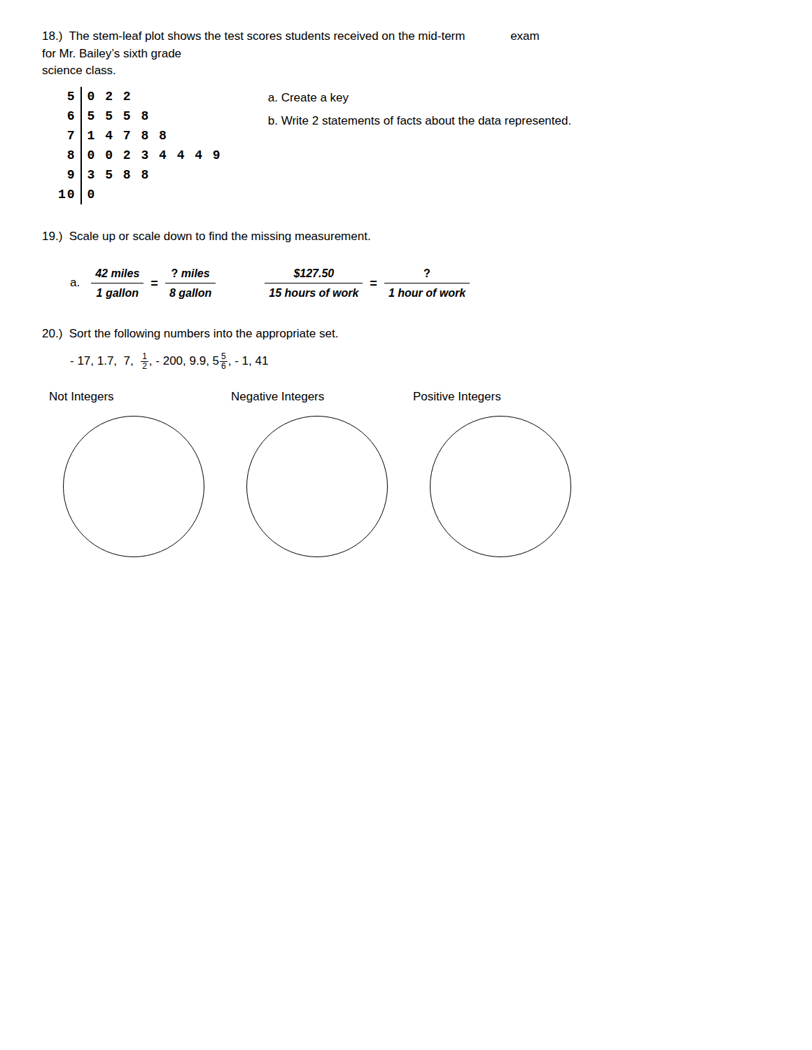18.) The stem-leaf plot shows the test scores students received on the mid-term exam
for Mr. Bailey’s sixth grade
science class.
| 5 | 0 2 2 |
| 6 | 5 5 5 8 |
| 7 | 1 4 7 8 8 |
| 8 | 0 0 2 3 4 4 4 9 |
| 9 | 3 5 8 8 |
| 10 | 0 |
Create a key
Write 2 statements of facts about the data represented.
19.) Scale up or scale down to find the missing measurement.
a. 42 miles 1 gallon = ? miles 8 gallon
$127.50 15 hours of work = ? 1 hour of work
20.) Sort the following numbers into the appropriate set.
- 17, 1.7, 7, 12, - 200, 9.9, 556, - 1, 41
Not Integers Negative Integers Positive Integers